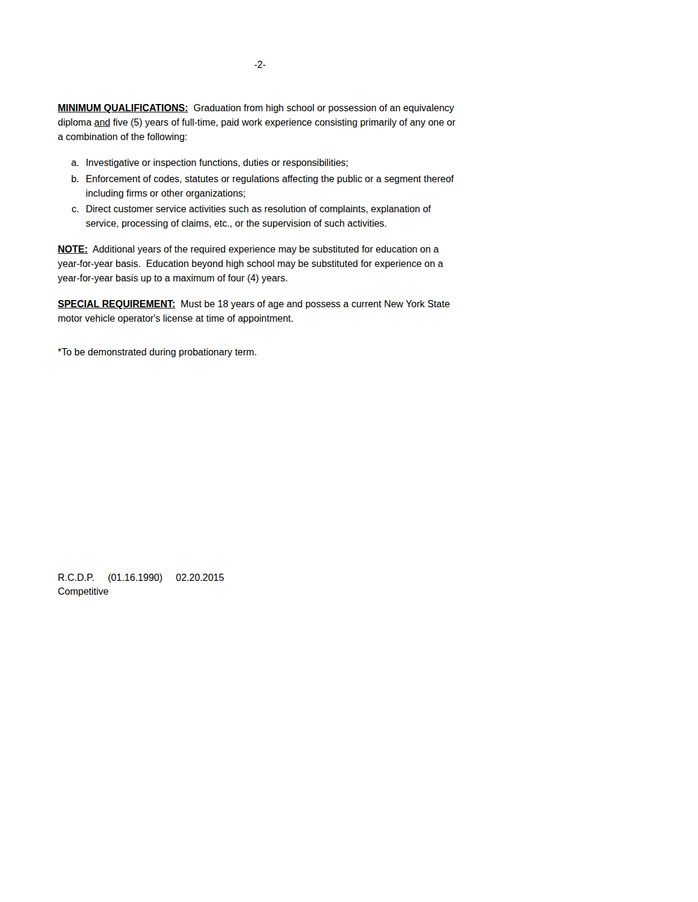-2-
MINIMUM QUALIFICATIONS: Graduation from high school or possession of an equivalency diploma and five (5) years of full-time, paid work experience consisting primarily of any one or a combination of the following:
Investigative or inspection functions, duties or responsibilities;
Enforcement of codes, statutes or regulations affecting the public or a segment thereof including firms or other organizations;
Direct customer service activities such as resolution of complaints, explanation of service, processing of claims, etc., or the supervision of such activities.
NOTE: Additional years of the required experience may be substituted for education on a year-for-year basis. Education beyond high school may be substituted for experience on a year-for-year basis up to a maximum of four (4) years.
SPECIAL REQUIREMENT: Must be 18 years of age and possess a current New York State motor vehicle operator's license at time of appointment.
*To be demonstrated during probationary term.
R.C.D.P. (01.16.1990) 02.20.2015
Competitive